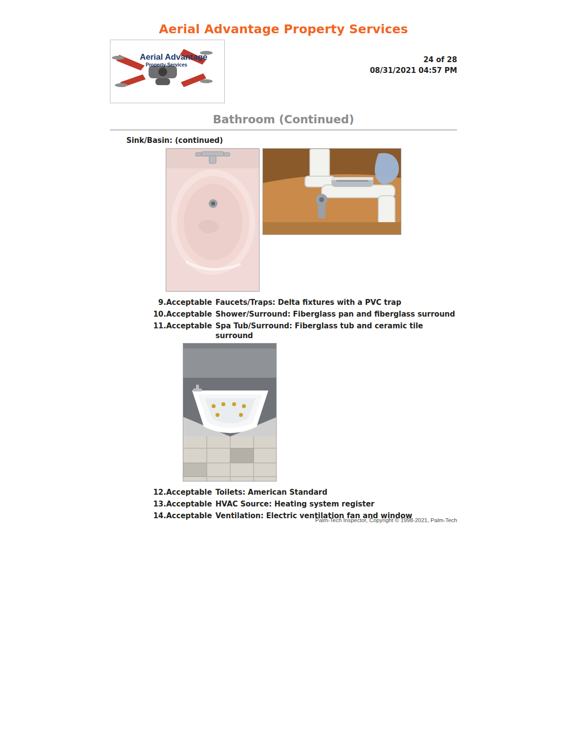Aerial Advantage Property Services
Aerial Advantage Property Services
24 of 28
08/31/2021 04:57 PM
Bathroom (Continued)
Sink/Basin: (continued)
| 9. | Acceptable | Faucets/Traps: Delta fixtures with a PVC trap |
| 10. | Acceptable | Shower/Surround: Fiberglass pan and fiberglass surround |
| 11. | Acceptable | Spa Tub/Surround: Fiberglass tub and ceramic tile surround |
| 12. | Acceptable | Toilets: American Standard |
| 13. | Acceptable | HVAC Source: Heating system register |
| 14. | Acceptable | Ventilation: Electric ventilation fan and window |
Palm-Tech Inspector, Copyright © 1998-2021, Palm-Tech